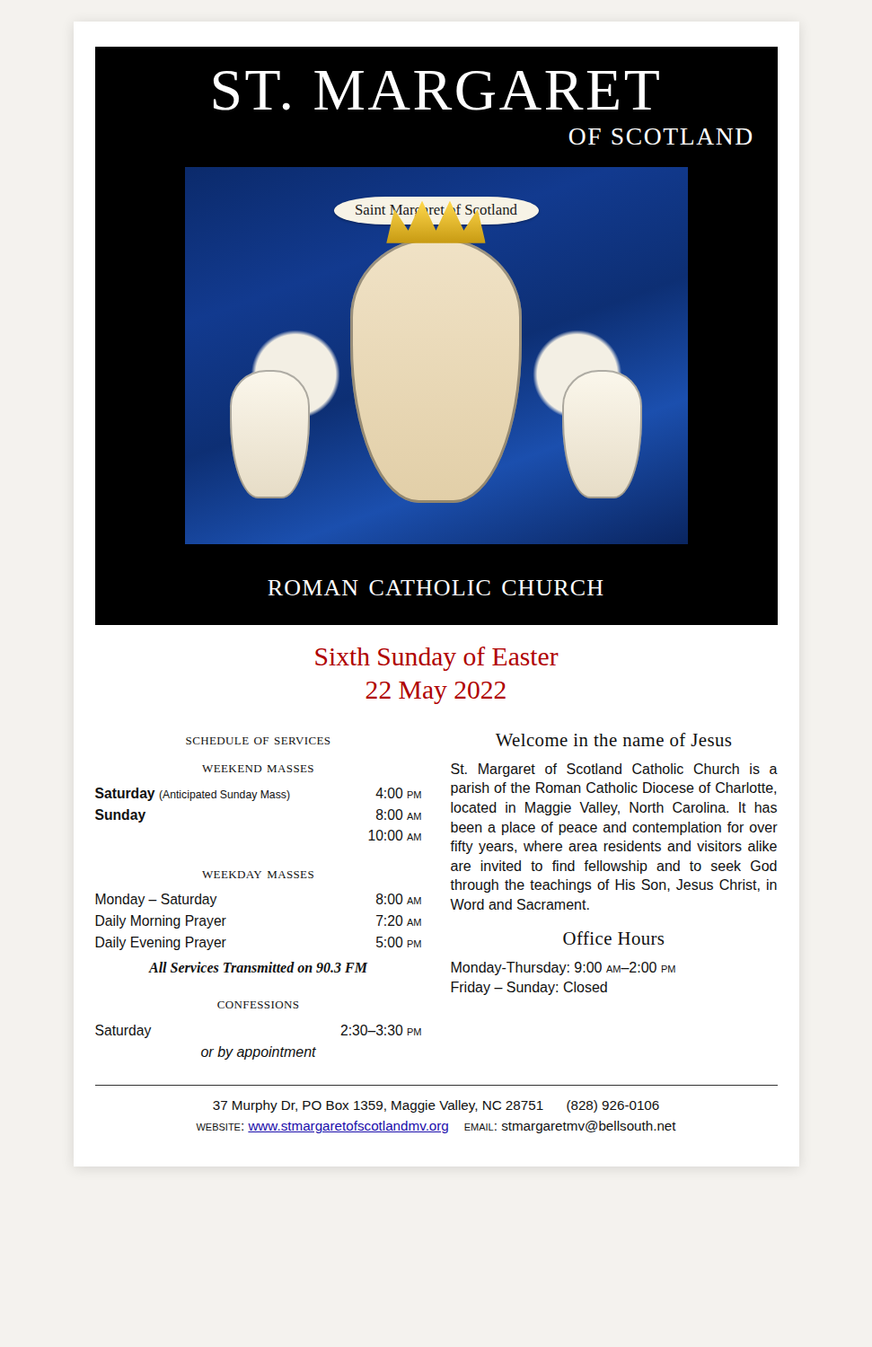St. Margaretof Scotland
Saint Margaret of Scotland
Roman Catholic Church
Sixth Sunday of Easter
22 May 2022
Schedule of Services
Weekend Masses
| Saturday (Anticipated Sunday Mass) | 4:00 pm |
| Sunday | 8:00 am |
| | 10:00 am |
Weekday Masses
| Monday – Saturday | 8:00 am |
| Daily Morning Prayer | 7:20 am |
| Daily Evening Prayer | 5:00 pm |
All Services Transmitted on 90.3 FM
Confessions
| Saturday | 2:30–3:30 pm |
or by appointment
Welcome in the name of Jesus
St. Margaret of Scotland Catholic Church is a parish of the Roman Catholic Diocese of Charlotte, located in Maggie Valley, North Carolina. It has been a place of peace and contemplation for over fifty years, where area residents and visitors alike are invited to find fellowship and to seek God through the teachings of His Son, Jesus Christ, in Word and Sacrament.
Office Hours
Monday-Thursday: 9:00 am–2:00 pm
Friday – Sunday: Closed
37 Murphy Dr, PO Box 1359, Maggie Valley, NC 28751 (828) 926-0106
Website: www.stmargaretofscotlandmv.org Email: stmargaretmv@bellsouth.net